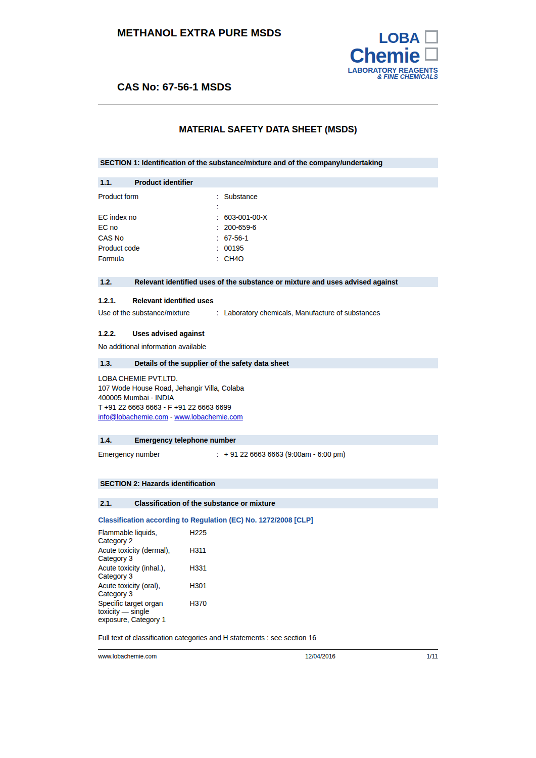METHANOL EXTRA PURE MSDS
CAS No: 67-56-1 MSDS
LOBA
Chemie
LABORATORY REAGENTS
& FINE CHEMICALS
MATERIAL SAFETY DATA SHEET (MSDS)
SECTION 1: Identification of the substance/mixture and of the company/undertaking
1.1. Product identifier
| Product form | : | Substance |
| | : | |
| EC index no | : | 603-001-00-X |
| EC no | : | 200-659-6 |
| CAS No | : | 67-56-1 |
| Product code | : | 00195 |
| Formula | : | CH4O |
1.2. Relevant identified uses of the substance or mixture and uses advised against
1.2.1. Relevant identified uses
| Use of the substance/mixture | : | Laboratory chemicals, Manufacture of substances |
1.2.2. Uses advised against
No additional information available
1.3. Details of the supplier of the safety data sheet
LOBA CHEMIE PVT.LTD.
107 Wode House Road, Jehangir Villa, Colaba
400005 Mumbai - INDIA
T +91 22 6663 6663 - F +91 22 6663 6699
info@lobachemie.com - www.lobachemie.com
1.4. Emergency telephone number
| Emergency number | : | + 91 22 6663 6663 (9:00am - 6:00 pm) |
SECTION 2: Hazards identification
2.1. Classification of the substance or mixture
Classification according to Regulation (EC) No. 1272/2008 [CLP]
| Flammable liquids, Category 2 | H225 |
| Acute toxicity (dermal), Category 3 | H311 |
| Acute toxicity (inhal.), Category 3 | H331 |
| Acute toxicity (oral), Category 3 | H301 |
| Specific target organ toxicity — single exposure, Category 1 | H370 |
Full text of classification categories and H statements : see section 16
www.lobachemie.com
12/04/2016
1/11